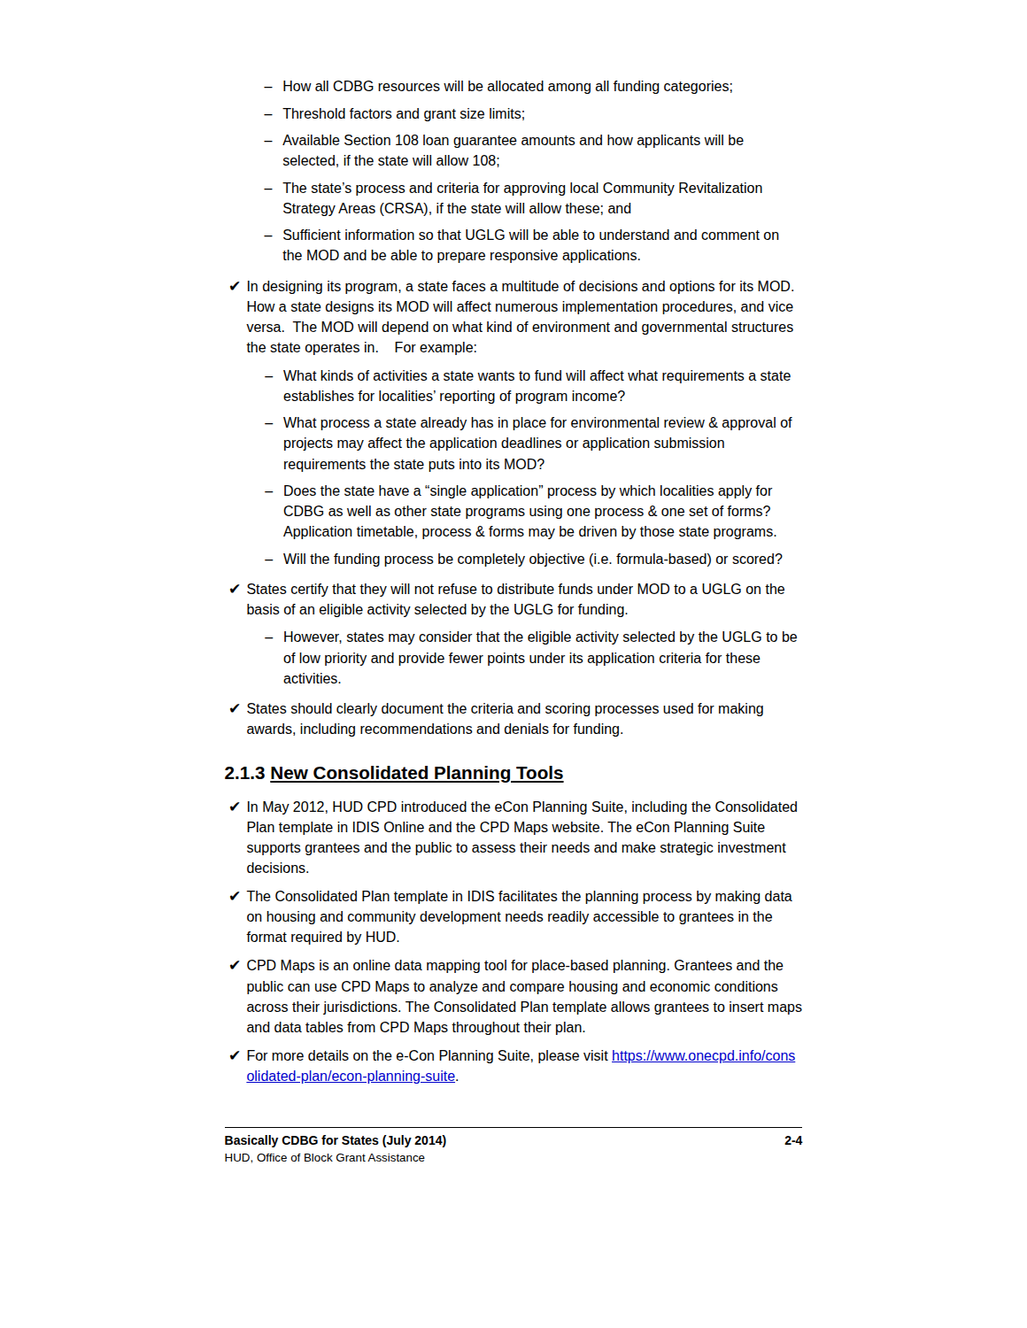How all CDBG resources will be allocated among all funding categories;
Threshold factors and grant size limits;
Available Section 108 loan guarantee amounts and how applicants will be selected, if the state will allow 108;
The state’s process and criteria for approving local Community Revitalization Strategy Areas (CRSA), if the state will allow these; and
Sufficient information so that UGLG will be able to understand and comment on the MOD and be able to prepare responsive applications.
In designing its program, a state faces a multitude of decisions and options for its MOD. How a state designs its MOD will affect numerous implementation procedures, and vice versa. The MOD will depend on what kind of environment and governmental structures the state operates in. For example:
What kinds of activities a state wants to fund will affect what requirements a state establishes for localities’ reporting of program income?
What process a state already has in place for environmental review & approval of projects may affect the application deadlines or application submission requirements the state puts into its MOD?
Does the state have a “single application” process by which localities apply for CDBG as well as other state programs using one process & one set of forms? Application timetable, process & forms may be driven by those state programs.
Will the funding process be completely objective (i.e. formula-based) or scored?
States certify that they will not refuse to distribute funds under MOD to a UGLG on the basis of an eligible activity selected by the UGLG for funding.
However, states may consider that the eligible activity selected by the UGLG to be of low priority and provide fewer points under its application criteria for these activities.
States should clearly document the criteria and scoring processes used for making awards, including recommendations and denials for funding.
2.1.3 New Consolidated Planning Tools
In May 2012, HUD CPD introduced the eCon Planning Suite, including the Consolidated Plan template in IDIS Online and the CPD Maps website. The eCon Planning Suite supports grantees and the public to assess their needs and make strategic investment decisions.
The Consolidated Plan template in IDIS facilitates the planning process by making data on housing and community development needs readily accessible to grantees in the format required by HUD.
CPD Maps is an online data mapping tool for place-based planning. Grantees and the public can use CPD Maps to analyze and compare housing and economic conditions across their jurisdictions. The Consolidated Plan template allows grantees to insert maps and data tables from CPD Maps throughout their plan.
For more details on the e-Con Planning Suite, please visit https://www.onecpd.info/consolidated-plan/econ-planning-suite.
Basically CDBG for States (July 2014)
2-4
HUD, Office of Block Grant Assistance